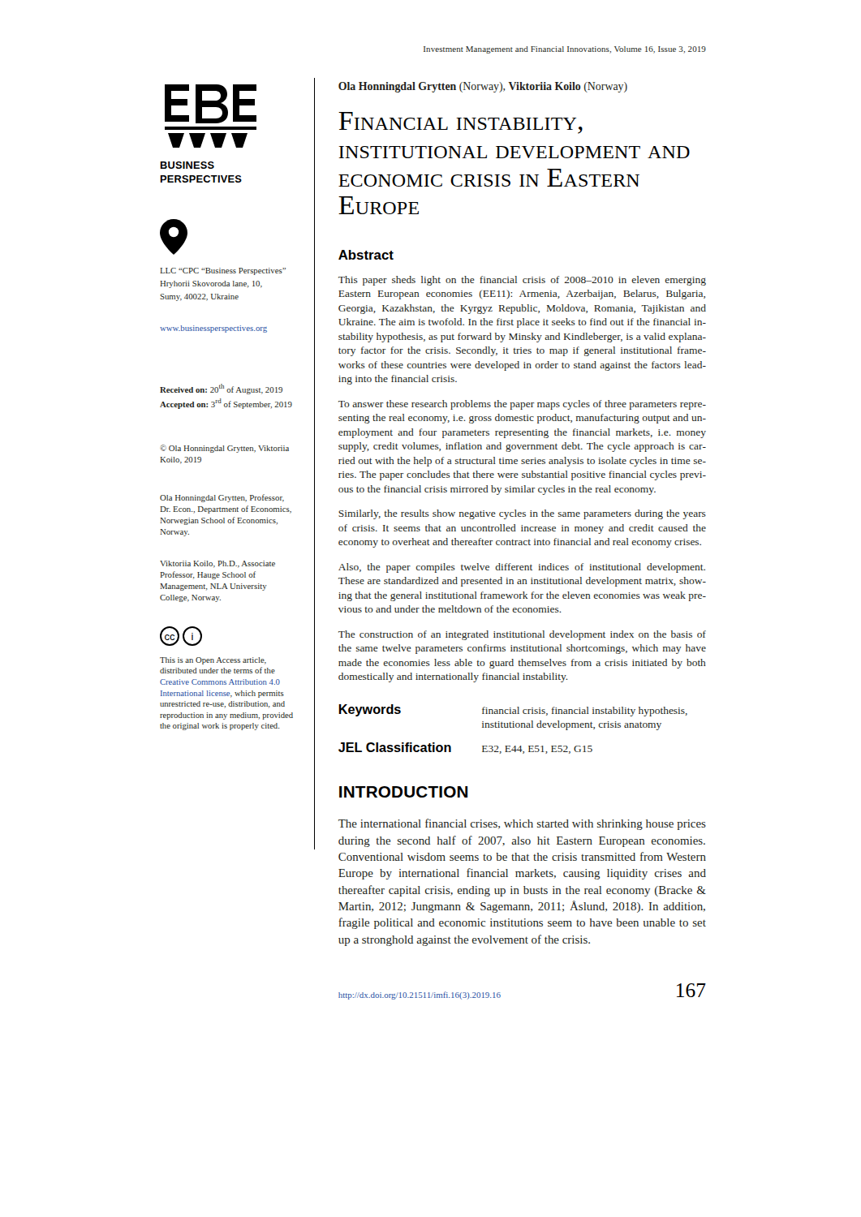Investment Management and Financial Innovations, Volume 16, Issue 3, 2019
BUSINESS PERSPECTIVES
LLC “CPC “Business Perspectives”
Hryhorii Skovoroda lane, 10,
Sumy, 40022, Ukraine
www.businessperspectives.org
Received on: 20th of August, 2019
Accepted on: 3rd of September, 2019
© Ola Honningdal Grytten, Viktoriia Koilo, 2019
Ola Honningdal Grytten, Professor, Dr. Econ., Department of Economics, Norwegian School of Economics, Norway.
Viktoriia Koilo, Ph.D., Associate Professor, Hauge School of Management, NLA University College, Norway.
cc i
This is an Open Access article, distributed under the terms of the Creative Commons Attribution 4.0 International license, which permits unrestricted re-use, distribution, and reproduction in any medium, provided the original work is properly cited.
Ola Honningdal Grytten (Norway), Viktoriia Koilo (Norway)
Financial instability, institutional development and economic crisis in Eastern Europe
Abstract
This paper sheds light on the financial crisis of 2008–2010 in eleven emerging Eastern European economies (EE11): Armenia, Azerbaijan, Belarus, Bulgaria, Georgia, Kazakhstan, the Kyrgyz Republic, Moldova, Romania, Tajikistan and Ukraine. The aim is twofold. In the first place it seeks to find out if the financial instability hypothesis, as put forward by Minsky and Kindleberger, is a valid explanatory factor for the crisis. Secondly, it tries to map if general institutional frameworks of these countries were developed in order to stand against the factors leading into the financial crisis.
To answer these research problems the paper maps cycles of three parameters representing the real economy, i.e. gross domestic product, manufacturing output and unemployment and four parameters representing the financial markets, i.e. money supply, credit volumes, inflation and government debt. The cycle approach is carried out with the help of a structural time series analysis to isolate cycles in time series. The paper concludes that there were substantial positive financial cycles previous to the financial crisis mirrored by similar cycles in the real economy.
Similarly, the results show negative cycles in the same parameters during the years of crisis. It seems that an uncontrolled increase in money and credit caused the economy to overheat and thereafter contract into financial and real economy crises.
Also, the paper compiles twelve different indices of institutional development. These are standardized and presented in an institutional development matrix, showing that the general institutional framework for the eleven economies was weak previous to and under the meltdown of the economies.
The construction of an integrated institutional development index on the basis of the same twelve parameters confirms institutional shortcomings, which may have made the economies less able to guard themselves from a crisis initiated by both domestically and internationally financial instability.
Keywords
financial crisis, financial instability hypothesis, institutional development, crisis anatomy
JEL Classification
E32, E44, E51, E52, G15
INTRODUCTION
The international financial crises, which started with shrinking house prices during the second half of 2007, also hit Eastern European economies. Conventional wisdom seems to be that the crisis transmitted from Western Europe by international financial markets, causing liquidity crises and thereafter capital crisis, ending up in busts in the real economy (Bracke & Martin, 2012; Jungmann & Sagemann, 2011; Åslund, 2018). In addition, fragile political and economic institutions seem to have been unable to set up a stronghold against the evolvement of the crisis.
http://dx.doi.org/10.21511/imfi.16(3).2019.16
167